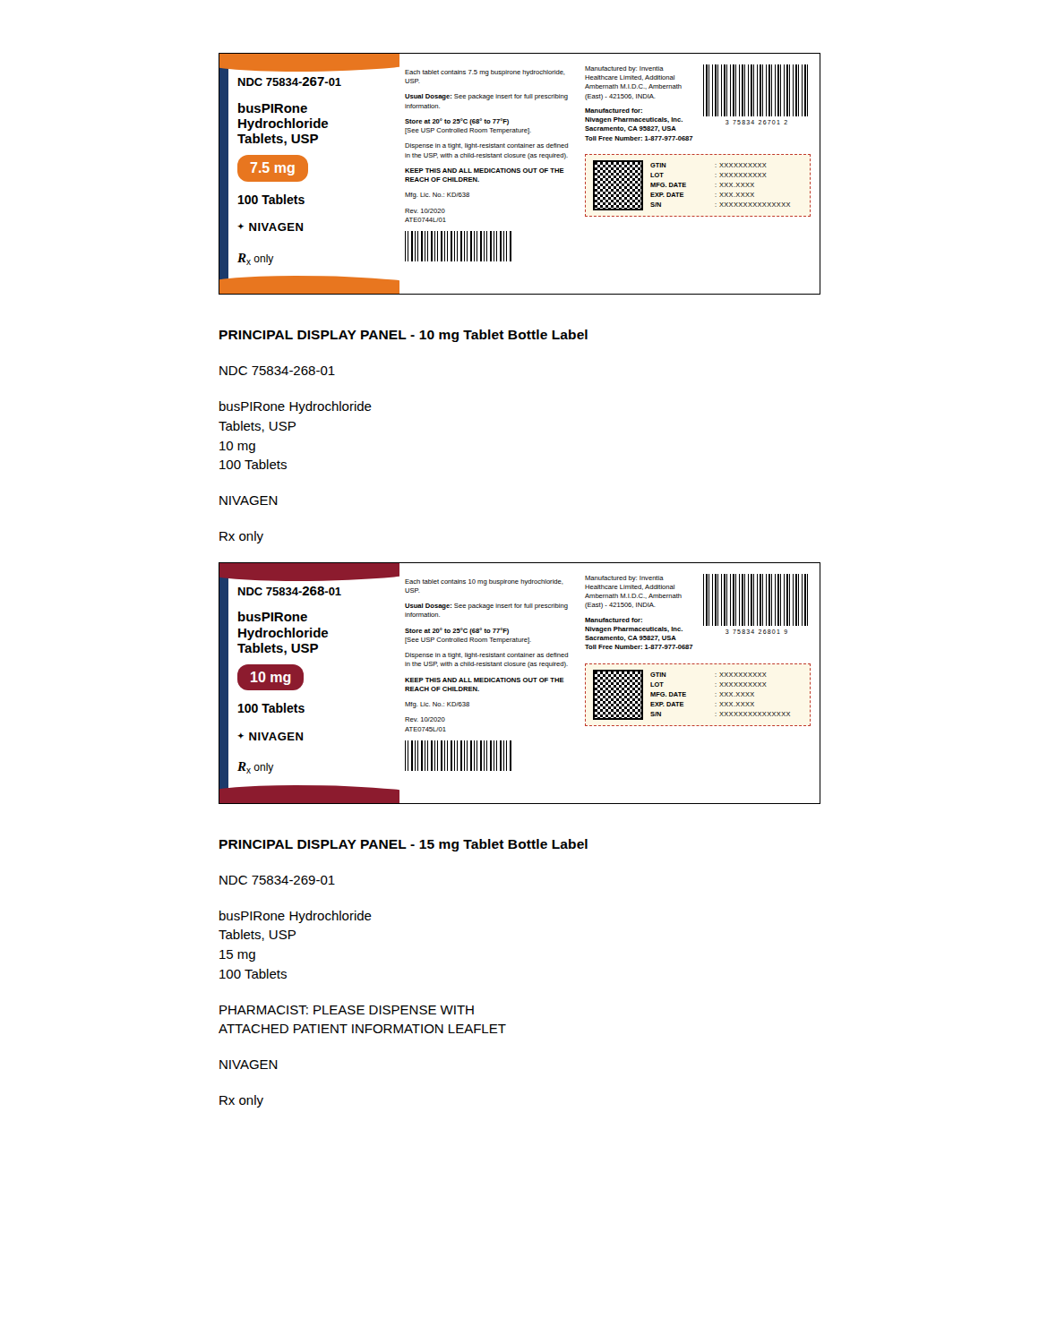NDC 75834-267-01
busPIRone Hydrochloride
Tablets, USP
7.5 mg
100 Tablets
✦ NIVAGEN
Rx only
Each tablet contains 7.5 mg buspirone hydrochloride, USP.
Usual Dosage: See package insert for full prescribing information.
Store at 20° to 25°C (68° to 77°F)
[See USP Controlled Room Temperature].
Dispense in a tight, light-resistant container as defined in the USP, with a child-resistant closure (as required).
KEEP THIS AND ALL MEDICATIONS OUT OF THE REACH OF CHILDREN.
Mfg. Lic. No.: KD/638
Rev. 10/2020
ATE0744L/01
Manufactured by: Inventia Healthcare Limited, Additional Ambernath M.I.D.C., Ambernath (East) - 421506, INDIA.
Manufactured for:
Nivagen Pharmaceuticals, Inc.
Sacramento, CA 95827, USA
Toll Free Number: 1-877-977-0687
3 75834 26701 2
GTIN: XXXXXXXXXX
LOT: XXXXXXXXXX
MFG. DATE: XXX.XXXX
EXP. DATE: XXX.XXXX
S/N: XXXXXXXXXXXXXXX
PRINCIPAL DISPLAY PANEL - 10 mg Tablet Bottle Label
NDC 75834-268-01
busPIRone Hydrochloride
Tablets, USP
10 mg
100 Tablets
NIVAGEN
Rx only
NDC 75834-268-01
busPIRone Hydrochloride
Tablets, USP
10 mg
100 Tablets
✦ NIVAGEN
Rx only
Each tablet contains 10 mg buspirone hydrochloride, USP.
Usual Dosage: See package insert for full prescribing information.
Store at 20° to 25°C (68° to 77°F)
[See USP Controlled Room Temperature].
Dispense in a tight, light-resistant container as defined in the USP, with a child-resistant closure (as required).
KEEP THIS AND ALL MEDICATIONS OUT OF THE REACH OF CHILDREN.
Mfg. Lic. No.: KD/638
Rev. 10/2020
ATE0745L/01
Manufactured by: Inventia Healthcare Limited, Additional Ambernath M.I.D.C., Ambernath (East) - 421506, INDIA.
Manufactured for:
Nivagen Pharmaceuticals, Inc.
Sacramento, CA 95827, USA
Toll Free Number: 1-877-977-0687
3 75834 26801 9
GTIN: XXXXXXXXXX
LOT: XXXXXXXXXX
MFG. DATE: XXX.XXXX
EXP. DATE: XXX.XXXX
S/N: XXXXXXXXXXXXXXX
PRINCIPAL DISPLAY PANEL - 15 mg Tablet Bottle Label
NDC 75834-269-01
busPIRone Hydrochloride
Tablets, USP
15 mg
100 Tablets
PHARMACIST: PLEASE DISPENSE WITH
ATTACHED PATIENT INFORMATION LEAFLET
NIVAGEN
Rx only